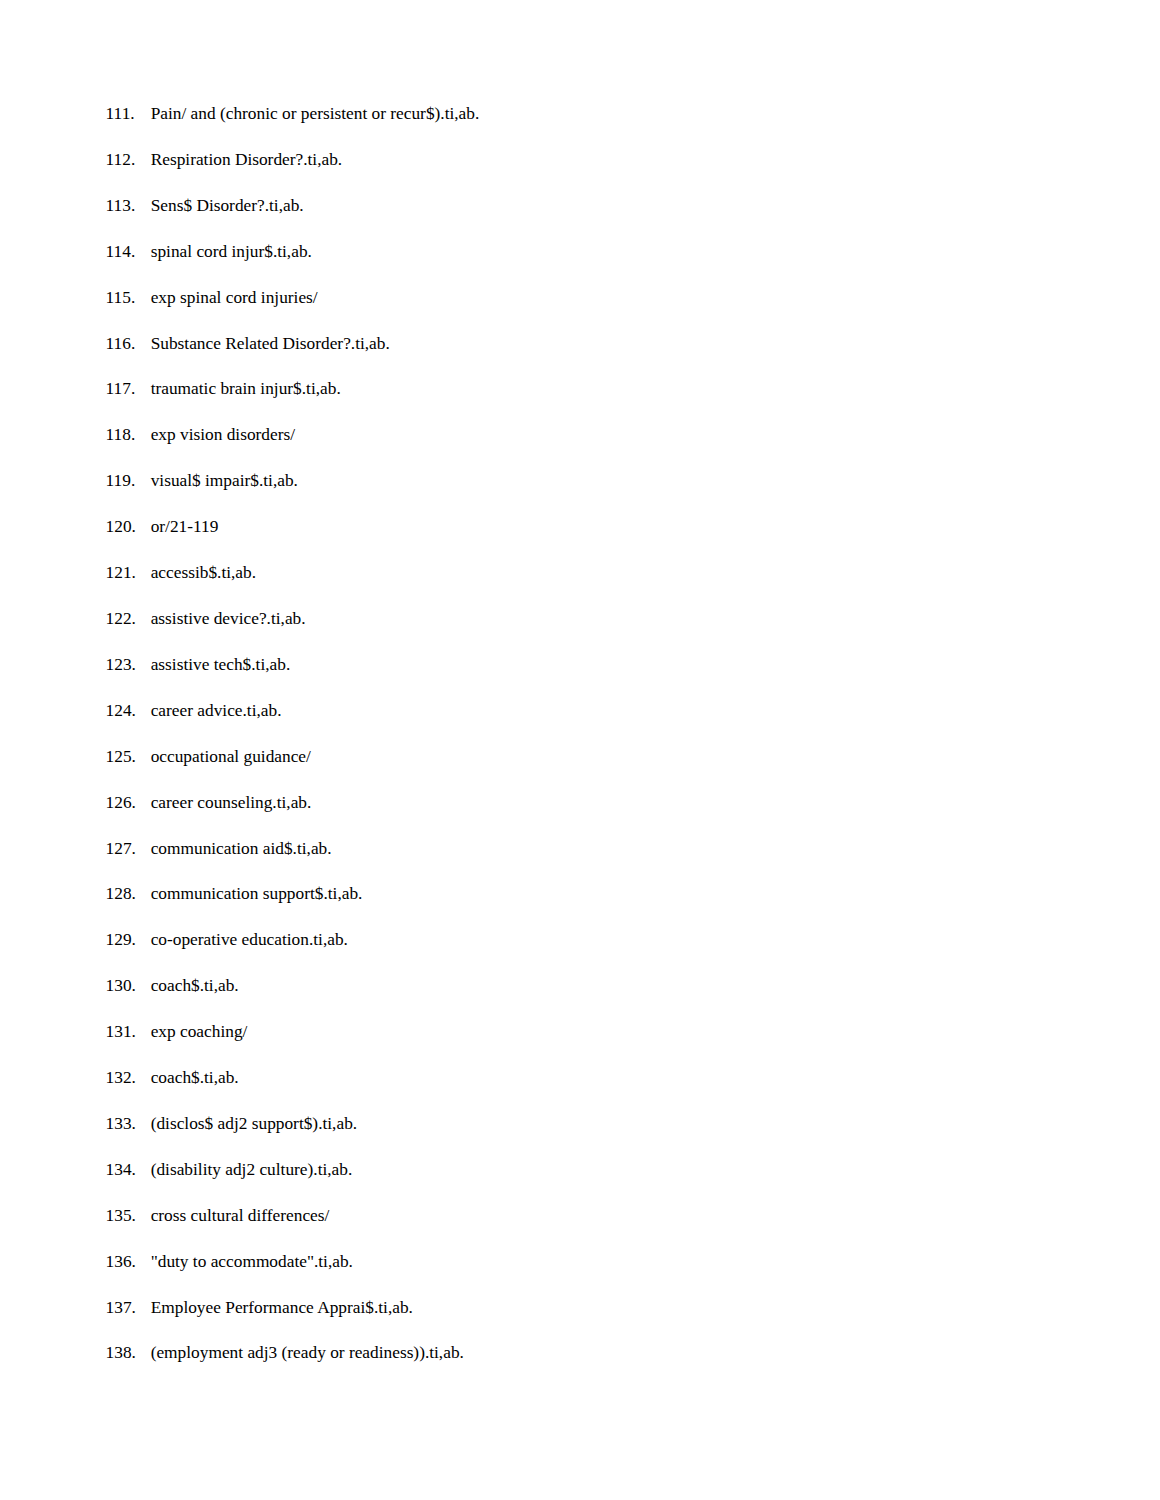111. Pain/ and (chronic or persistent or recur$).ti,ab.
112. Respiration Disorder?.ti,ab.
113. Sens$ Disorder?.ti,ab.
114. spinal cord injur$.ti,ab.
115. exp spinal cord injuries/
116. Substance Related Disorder?.ti,ab.
117. traumatic brain injur$.ti,ab.
118. exp vision disorders/
119. visual$ impair$.ti,ab.
120. or/21-119
121. accessib$.ti,ab.
122. assistive device?.ti,ab.
123. assistive tech$.ti,ab.
124. career advice.ti,ab.
125. occupational guidance/
126. career counseling.ti,ab.
127. communication aid$.ti,ab.
128. communication support$.ti,ab.
129. co-operative education.ti,ab.
130. coach$.ti,ab.
131. exp coaching/
132. coach$.ti,ab.
133.(disclos$ adj2 support$).ti,ab.
134.(disability adj2 culture).ti,ab.
135. cross cultural differences/
136."duty to accommodate".ti,ab.
137. Employee Performance Apprai$.ti,ab.
138.(employment adj3 (ready or readiness)).ti,ab.